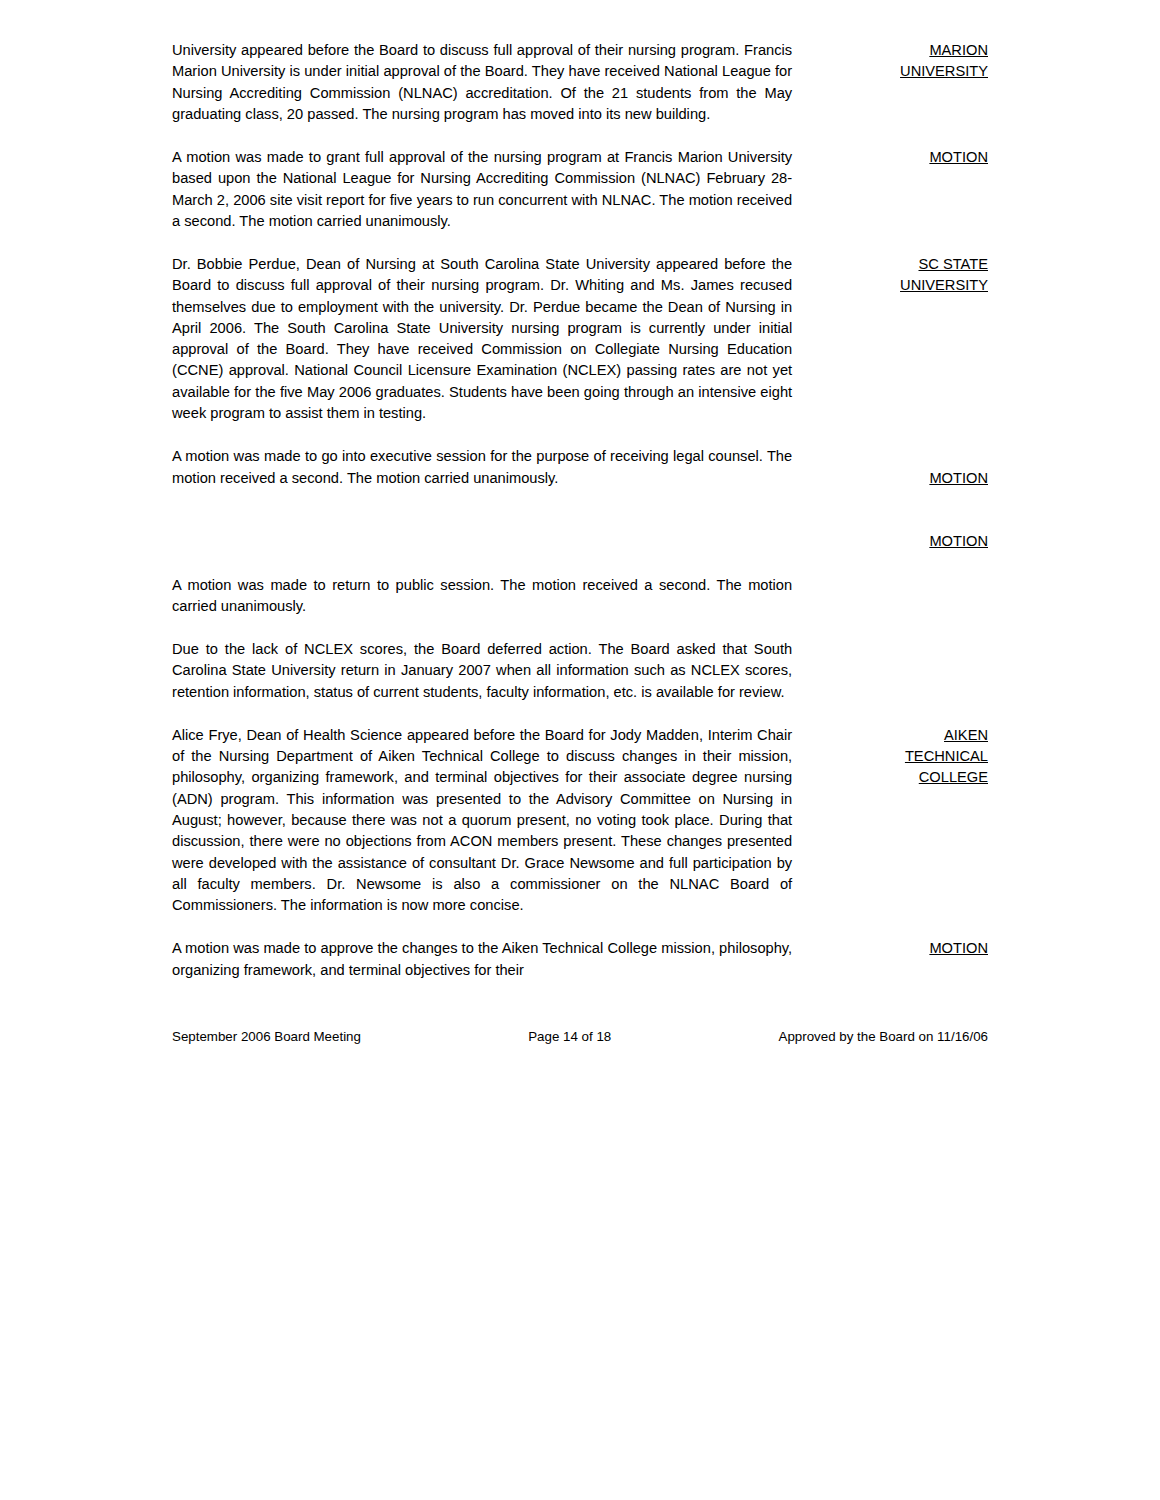University appeared before the Board to discuss full approval of their nursing program. Francis Marion University is under initial approval of the Board. They have received National League for Nursing Accrediting Commission (NLNAC) accreditation. Of the 21 students from the May graduating class, 20 passed. The nursing program has moved into its new building.
MARION UNIVERSITY
A motion was made to grant full approval of the nursing program at Francis Marion University based upon the National League for Nursing Accrediting Commission (NLNAC) February 28-March 2, 2006 site visit report for five years to run concurrent with NLNAC. The motion received a second. The motion carried unanimously.
MOTION
Dr. Bobbie Perdue, Dean of Nursing at South Carolina State University appeared before the Board to discuss full approval of their nursing program. Dr. Whiting and Ms. James recused themselves due to employment with the university. Dr. Perdue became the Dean of Nursing in April 2006. The South Carolina State University nursing program is currently under initial approval of the Board. They have received Commission on Collegiate Nursing Education (CCNE) approval. National Council Licensure Examination (NCLEX) passing rates are not yet available for the five May 2006 graduates. Students have been going through an intensive eight week program to assist them in testing.
SC STATE UNIVERSITY
A motion was made to go into executive session for the purpose of receiving legal counsel. The motion received a second. The motion carried unanimously.
MOTION MOTION
A motion was made to return to public session. The motion received a second. The motion carried unanimously.
Due to the lack of NCLEX scores, the Board deferred action. The Board asked that South Carolina State University return in January 2007 when all information such as NCLEX scores, retention information, status of current students, faculty information, etc. is available for review.
Alice Frye, Dean of Health Science appeared before the Board for Jody Madden, Interim Chair of the Nursing Department of Aiken Technical College to discuss changes in their mission, philosophy, organizing framework, and terminal objectives for their associate degree nursing (ADN) program. This information was presented to the Advisory Committee on Nursing in August; however, because there was not a quorum present, no voting took place. During that discussion, there were no objections from ACON members present. These changes presented were developed with the assistance of consultant Dr. Grace Newsome and full participation by all faculty members. Dr. Newsome is also a commissioner on the NLNAC Board of Commissioners. The information is now more concise.
AIKEN TECHNICAL COLLEGE
A motion was made to approve the changes to the Aiken Technical College mission, philosophy, organizing framework, and terminal objectives for their
MOTION
September 2006 Board Meeting Page 14 of 18 Approved by the Board on 11/16/06